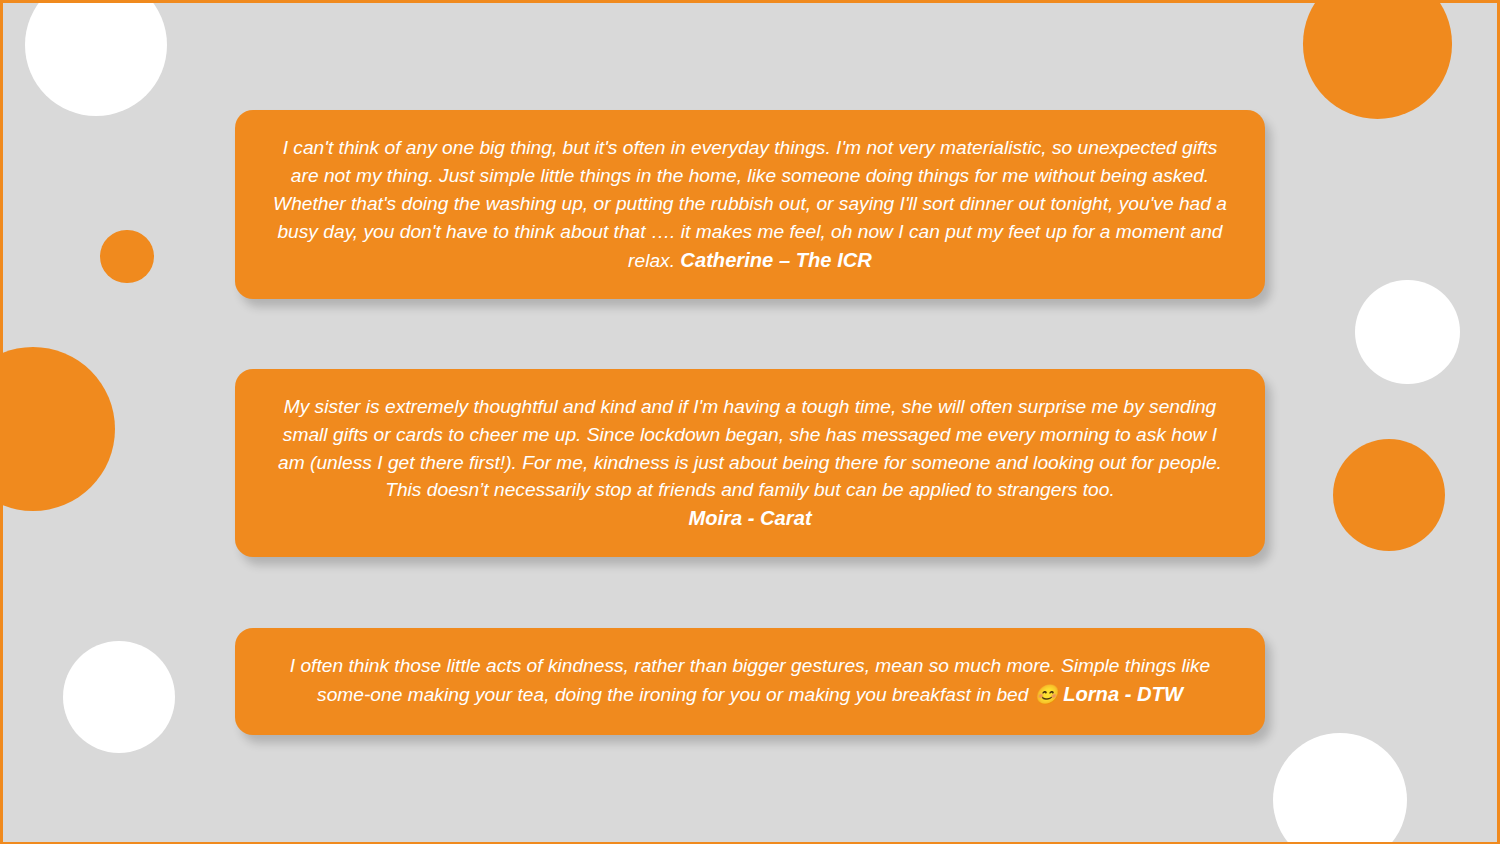I can't think of any one big thing, but it's often in everyday things. I'm not very materialistic, so unexpected gifts are not my thing. Just simple little things in the home, like someone doing things for me without being asked. Whether that's doing the washing up, or putting the rubbish out, or saying I'll sort dinner out tonight, you've had a busy day, you don't have to think about that …. it makes me feel, oh now I can put my feet up for a moment and relax. Catherine – The ICR
My sister is extremely thoughtful and kind and if I'm having a tough time, she will often surprise me by sending small gifts or cards to cheer me up. Since lockdown began, she has messaged me every morning to ask how I am (unless I get there first!). For me, kindness is just about being there for someone and looking out for people. This doesn’t necessarily stop at friends and family but can be applied to strangers too.
Moira - Carat
I often think those little acts of kindness, rather than bigger gestures, mean so much more. Simple things like some-one making your tea, doing the ironing for you or making you breakfast in bed 😊 Lorna - DTW